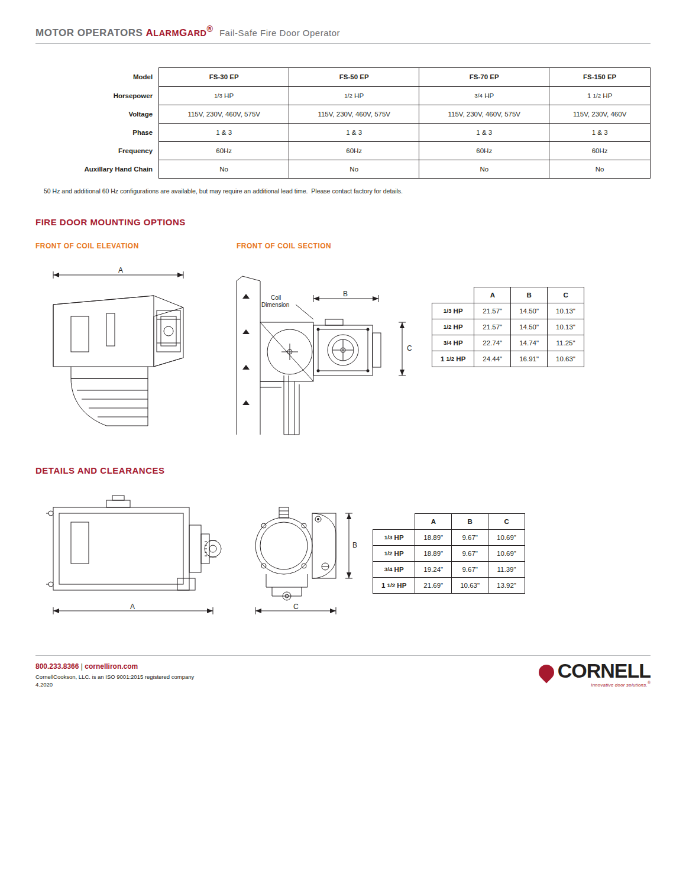MOTOR OPERATORS ALARMGARD® Fail-Safe Fire Door Operator
| Model | FS-30 EP | FS-50 EP | FS-70 EP | FS-150 EP |
| --- | --- | --- | --- | --- |
| Horsepower | 1/3 HP | 1/2 HP | 3/4 HP | 1 1/2 HP |
| Voltage | 115V, 230V, 460V, 575V | 115V, 230V, 460V, 575V | 115V, 230V, 460V, 575V | 115V, 230V, 460V |
| Phase | 1 & 3 | 1 & 3 | 1 & 3 | 1 & 3 |
| Frequency | 60Hz | 60Hz | 60Hz | 60Hz |
| Auxillary Hand Chain | No | No | No | No |
50 Hz and additional 60 Hz configurations are available, but may require an additional lead time. Please contact factory for details.
Fire Door Mounting Options
Front of Coil Elevation
Front of Coil Section
A
Coil Dimension B C
| | A | B | C |
| --- | --- | --- | --- |
| 1/3 HP | 21.57" | 14.50" | 10.13" |
| 1/2 HP | 21.57" | 14.50" | 10.13" |
| 3/4 HP | 22.74" | 14.74" | 11.25" |
| 1 1/2 HP | 24.44" | 16.91" | 10.63" |
Details and Clearances
A
B C
| | A | B | C |
| --- | --- | --- | --- |
| 1/3 HP | 18.89" | 9.67" | 10.69" |
| 1/2 HP | 18.89" | 9.67" | 10.69" |
| 3/4 HP | 19.24" | 9.67" | 11.39" |
| 1 1/2 HP | 21.69" | 10.63" | 13.92" |
800.233.8366 | cornelliron.com
CornellCookson, LLC. is an ISO 9001:2015 registered company
4.2020
CORNELL
Innovative door solutions.®